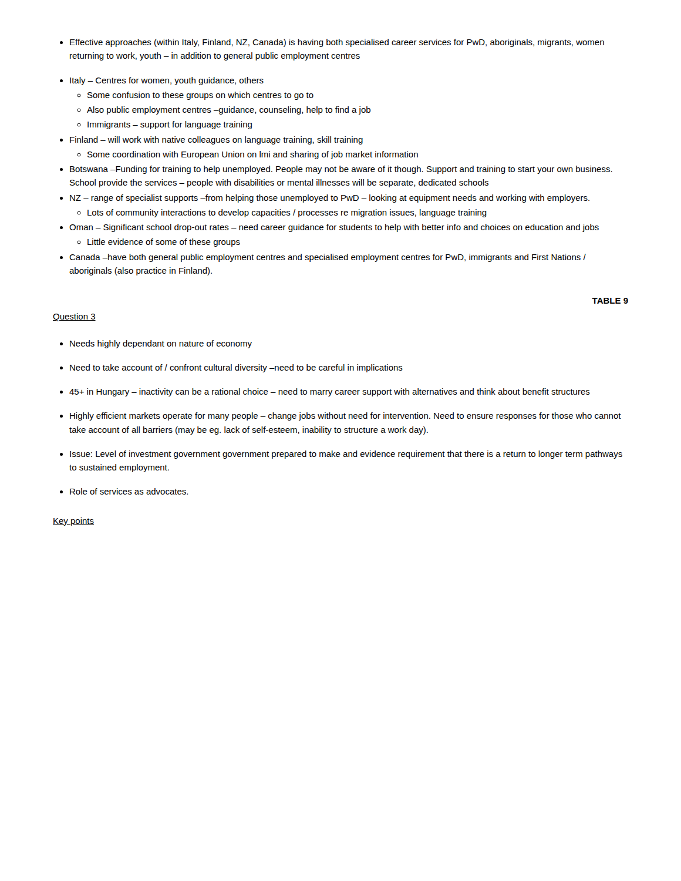Effective approaches (within Italy, Finland, NZ, Canada) is having both specialised career services for PwD, aboriginals, migrants, women returning to work, youth – in addition to general public employment centres
Italy – Centres for women, youth guidance, others
Some confusion to these groups on which centres to go to
Also public employment centres –guidance, counseling, help to find a job
Immigrants – support for language training
Finland – will work with native colleagues on language training, skill training
Some coordination with European Union on lmi and sharing of job market information
Botswana –Funding for training to help unemployed. People may not be aware of it though. Support and training to start your own business. School provide the services – people with disabilities or mental illnesses will be separate, dedicated schools
NZ – range of specialist supports –from helping those unemployed to PwD – looking at equipment needs and working with employers.
Lots of community interactions to develop capacities / processes re migration issues, language training
Oman – Significant school drop-out rates – need career guidance for students to help with better info and choices on education and jobs
Little evidence of some of these groups
Canada –have both general public employment centres and specialised employment centres for PwD, immigrants and First Nations / aboriginals (also practice in Finland).
TABLE 9
Question 3
Needs highly dependant on nature of economy
Need to take account of / confront cultural diversity –need to be careful in implications
45+ in Hungary – inactivity can be a rational choice – need to marry career support with alternatives and think about benefit structures
Highly efficient markets operate for many people – change jobs without need for intervention. Need to ensure responses for those who cannot take account of all barriers (may be eg. lack of self-esteem, inability to structure a work day).
Issue: Level of investment government government prepared to make and evidence requirement that there is a return to longer term pathways to sustained employment.
Role of services as advocates.
Key points